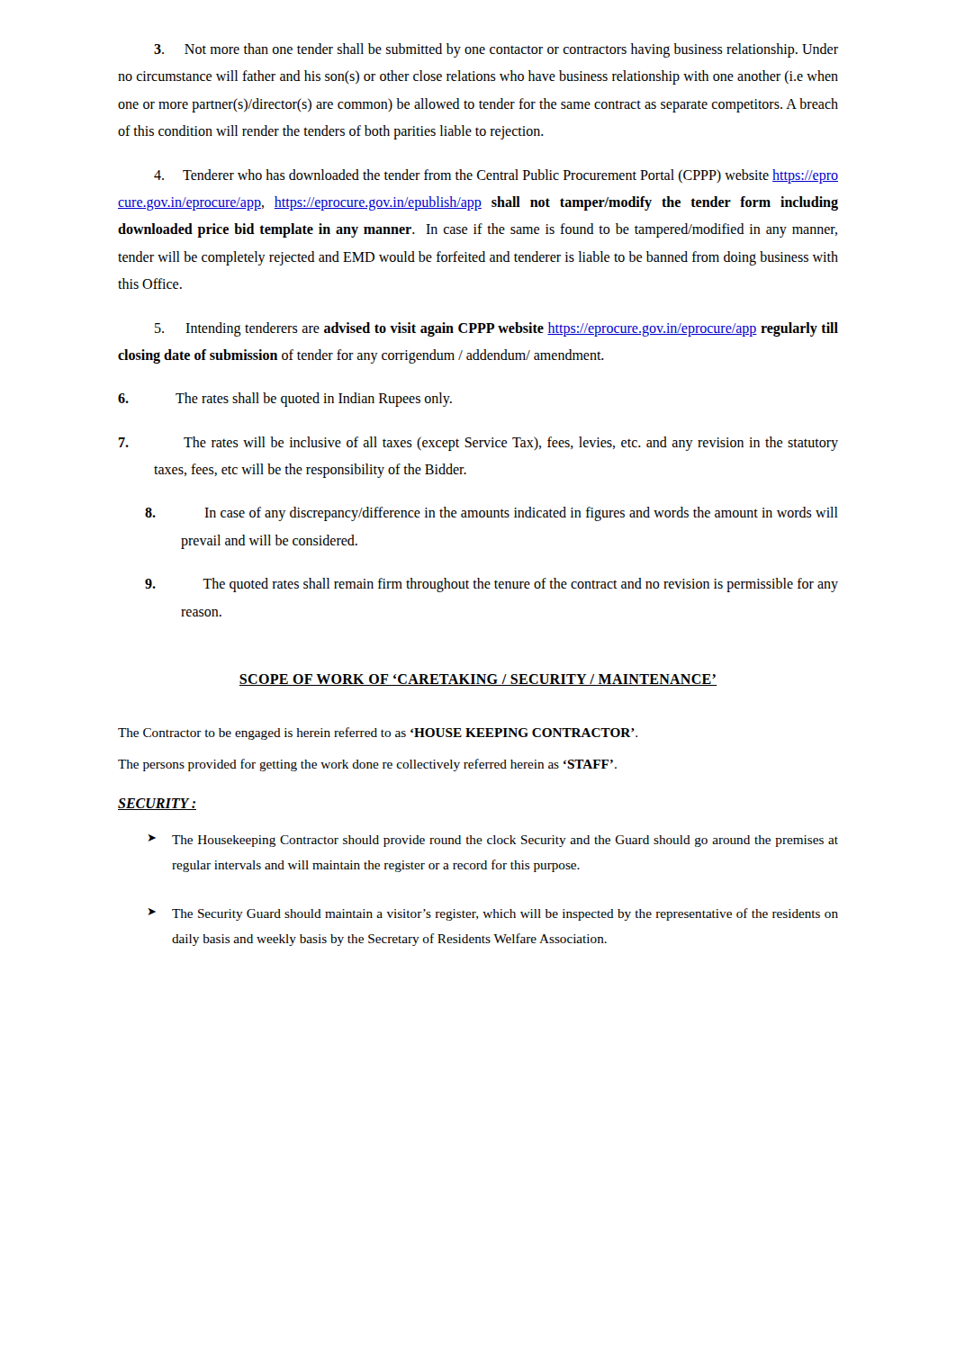3. Not more than one tender shall be submitted by one contactor or contractors having business relationship. Under no circumstance will father and his son(s) or other close relations who have business relationship with one another (i.e when one or more partner(s)/director(s) are common) be allowed to tender for the same contract as separate competitors. A breach of this condition will render the tenders of both parities liable to rejection.
4. Tenderer who has downloaded the tender from the Central Public Procurement Portal (CPPP) website https://eprocure.gov.in/eprocure/app, https://eprocure.gov.in/epublish/app shall not tamper/modify the tender form including downloaded price bid template in any manner. In case if the same is found to be tampered/modified in any manner, tender will be completely rejected and EMD would be forfeited and tenderer is liable to be banned from doing business with this Office.
5. Intending tenderers are advised to visit again CPPP website https://eprocure.gov.in/eprocure/app regularly till closing date of submission of tender for any corrigendum / addendum/ amendment.
6. The rates shall be quoted in Indian Rupees only.
7. The rates will be inclusive of all taxes (except Service Tax), fees, levies, etc. and any revision in the statutory taxes, fees, etc will be the responsibility of the Bidder.
8. In case of any discrepancy/difference in the amounts indicated in figures and words the amount in words will prevail and will be considered.
9. The quoted rates shall remain firm throughout the tenure of the contract and no revision is permissible for any reason.
SCOPE OF WORK OF ‘CARETAKING / SECURITY / MAINTENANCE’
The Contractor to be engaged is herein referred to as ‘HOUSE KEEPING CONTRACTOR’.
The persons provided for getting the work done re collectively referred herein as ‘STAFF’.
SECURITY :
The Housekeeping Contractor should provide round the clock Security and the Guard should go around the premises at regular intervals and will maintain the register or a record for this purpose.
The Security Guard should maintain a visitor’s register, which will be inspected by the representative of the residents on daily basis and weekly basis by the Secretary of Residents Welfare Association.